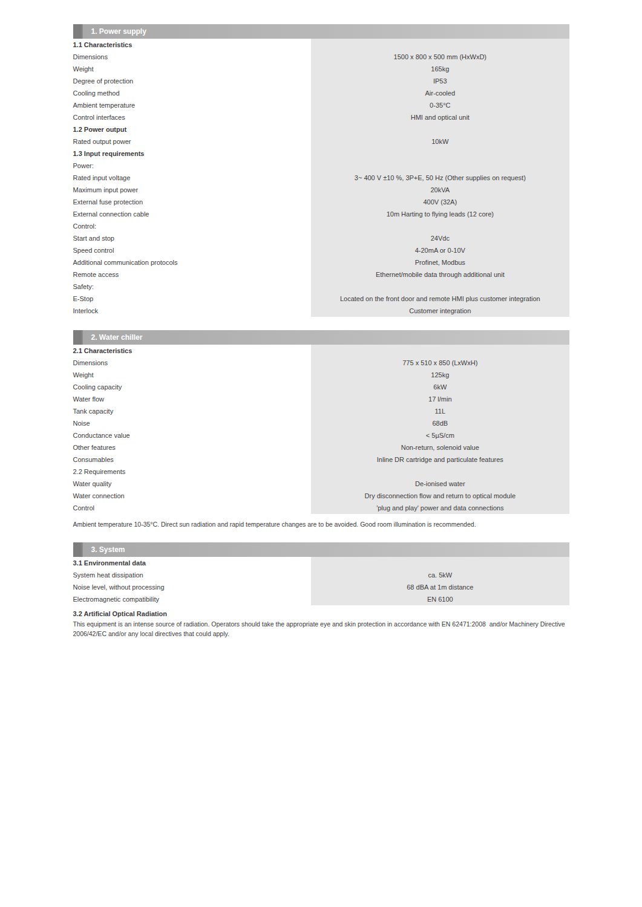1. Power supply
| 1.1 Characteristics | |
| Dimensions | 1500 x 800 x 500 mm (HxWxD) |
| Weight | 165kg |
| Degree of protection | IP53 |
| Cooling method | Air-cooled |
| Ambient temperature | 0-35°C |
| Control interfaces | HMI and optical unit |
| 1.2 Power output | |
| Rated output power | 10kW |
| 1.3 Input requirements | |
| Power: | |
| Rated input voltage | 3~ 400 V ±10 %, 3P+E, 50 Hz (Other supplies on request) |
| Maximum input power | 20kVA |
| External fuse protection | 400V (32A) |
| External connection cable | 10m Harting to flying leads (12 core) |
| Control: | |
| Start and stop | 24Vdc |
| Speed control | 4-20mA or 0-10V |
| Additional communication protocols | Profinet, Modbus |
| Remote access | Ethernet/mobile data through additional unit |
| Safety: | |
| E-Stop | Located on the front door and remote HMI plus customer integration |
| Interlock | Customer integration |
2. Water chiller
| 2.1 Characteristics | |
| Dimensions | 775 x 510 x 850 (LxWxH) |
| Weight | 125kg |
| Cooling capacity | 6kW |
| Water flow | 17 l/min |
| Tank capacity | 11L |
| Noise | 68dB |
| Conductance value | < 5µS/cm |
| Other features | Non-return, solenoid value |
| Consumables | Inline DR cartridge and particulate features |
| 2.2 Requirements | |
| Water quality | De-ionised water |
| Water connection | Dry disconnection flow and return to optical module |
| Control | 'plug and play' power and data connections |
Ambient temperature 10-35°C. Direct sun radiation and rapid temperature changes are to be avoided. Good room illumination is recommended.
3. System
| 3.1 Environmental data | |
| System heat dissipation | ca. 5kW |
| Noise level, without processing | 68 dBA at 1m distance |
| Electromagnetic compatibility | EN 6100 |
3.2 Artificial Optical Radiation
This equipment is an intense source of radiation. Operators should take the appropriate eye and skin protection in accordance with EN 62471:2008 and/or Machinery Directive 2006/42/EC and/or any local directives that could apply.